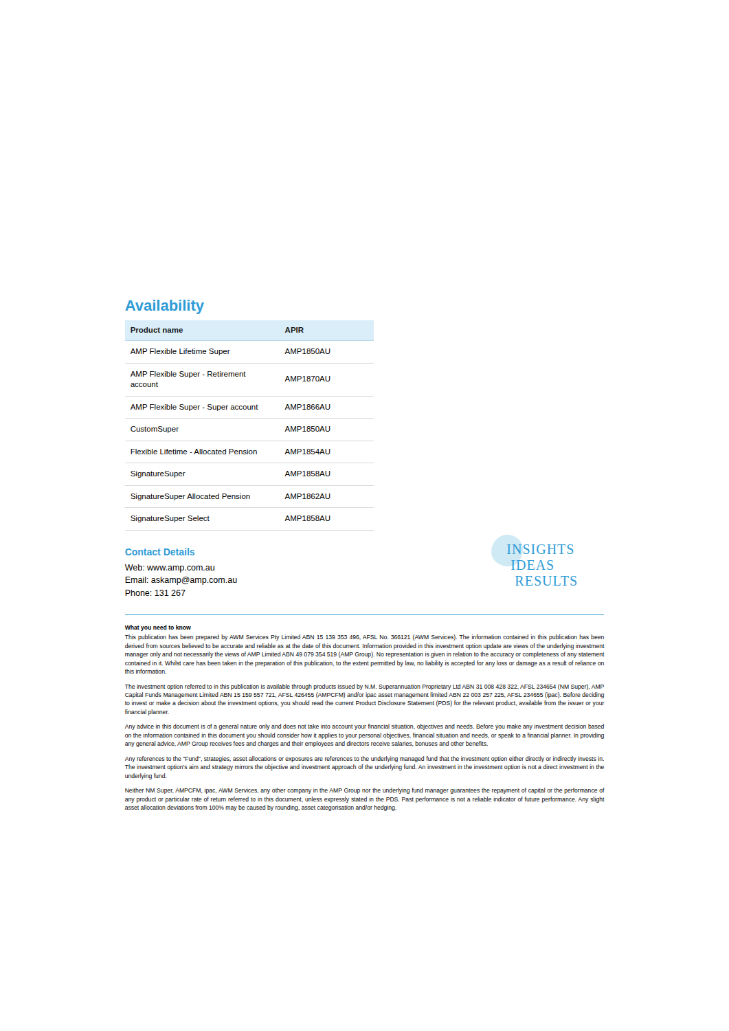Availability
| Product name | APIR |
| --- | --- |
| AMP Flexible Lifetime Super | AMP1850AU |
| AMP Flexible Super - Retirement account | AMP1870AU |
| AMP Flexible Super - Super account | AMP1866AU |
| CustomSuper | AMP1850AU |
| Flexible Lifetime - Allocated Pension | AMP1854AU |
| SignatureSuper | AMP1858AU |
| SignatureSuper Allocated Pension | AMP1862AU |
| SignatureSuper Select | AMP1858AU |
Contact Details
Web: www.amp.com.au
Email: askamp@amp.com.au
Phone: 131 267
INSIGHTS IDEAS RESULTS
What you need to know
This publication has been prepared by AWM Services Pty Limited ABN 15 139 353 496, AFSL No. 366121 (AWM Services). The information contained in this publication has been derived from sources believed to be accurate and reliable as at the date of this document. Information provided in this investment option update are views of the underlying investment manager only and not necessarily the views of AMP Limited ABN 49 079 354 519 (AMP Group). No representation is given in relation to the accuracy or completeness of any statement contained in it. Whilst care has been taken in the preparation of this publication, to the extent permitted by law, no liability is accepted for any loss or damage as a result of reliance on this information.
The investment option referred to in this publication is available through products issued by N.M. Superannuation Proprietary Ltd ABN 31 008 428 322, AFSL 234654 (NM Super), AMP Capital Funds Management Limited ABN 15 159 557 721, AFSL 426455 (AMPCFM) and/or ipac asset management limited ABN 22 003 257 225, AFSL 234655 (ipac). Before deciding to invest or make a decision about the investment options, you should read the current Product Disclosure Statement (PDS) for the relevant product, available from the issuer or your financial planner.
Any advice in this document is of a general nature only and does not take into account your financial situation, objectives and needs. Before you make any investment decision based on the information contained in this document you should consider how it applies to your personal objectives, financial situation and needs, or speak to a financial planner. In providing any general advice, AMP Group receives fees and charges and their employees and directors receive salaries, bonuses and other benefits.
Any references to the "Fund", strategies, asset allocations or exposures are references to the underlying managed fund that the investment option either directly or indirectly invests in. The investment option's aim and strategy mirrors the objective and investment approach of the underlying fund. An investment in the investment option is not a direct investment in the underlying fund.
Neither NM Super, AMPCFM, ipac, AWM Services, any other company in the AMP Group nor the underlying fund manager guarantees the repayment of capital or the performance of any product or particular rate of return referred to in this document, unless expressly stated in the PDS. Past performance is not a reliable indicator of future performance. Any slight asset allocation deviations from 100% may be caused by rounding, asset categorisation and/or hedging.